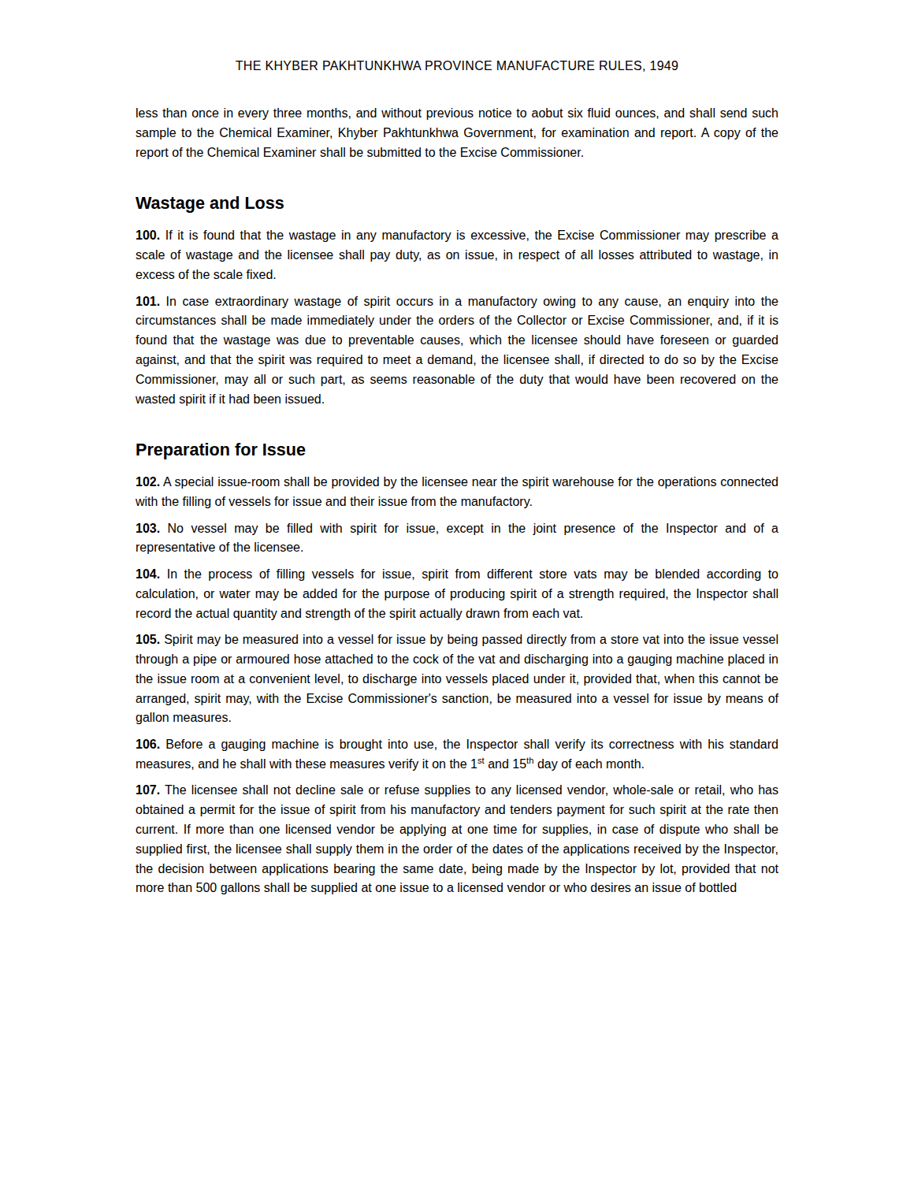THE KHYBER PAKHTUNKHWA PROVINCE MANUFACTURE RULES, 1949
less than once in every three months, and without previous notice to aobut six fluid ounces, and shall send such sample to the Chemical Examiner, Khyber Pakhtunkhwa Government, for examination and report. A copy of the report of the Chemical Examiner shall be submitted to the Excise Commissioner.
Wastage and Loss
100. If it is found that the wastage in any manufactory is excessive, the Excise Commissioner may prescribe a scale of wastage and the licensee shall pay duty, as on issue, in respect of all losses attributed to wastage, in excess of the scale fixed.
101. In case extraordinary wastage of spirit occurs in a manufactory owing to any cause, an enquiry into the circumstances shall be made immediately under the orders of the Collector or Excise Commissioner, and, if it is found that the wastage was due to preventable causes, which the licensee should have foreseen or guarded against, and that the spirit was required to meet a demand, the licensee shall, if directed to do so by the Excise Commissioner, may all or such part, as seems reasonable of the duty that would have been recovered on the wasted spirit if it had been issued.
Preparation for Issue
102. A special issue-room shall be provided by the licensee near the spirit warehouse for the operations connected with the filling of vessels for issue and their issue from the manufactory.
103. No vessel may be filled with spirit for issue, except in the joint presence of the Inspector and of a representative of the licensee.
104. In the process of filling vessels for issue, spirit from different store vats may be blended according to calculation, or water may be added for the purpose of producing spirit of a strength required, the Inspector shall record the actual quantity and strength of the spirit actually drawn from each vat.
105. Spirit may be measured into a vessel for issue by being passed directly from a store vat into the issue vessel through a pipe or armoured hose attached to the cock of the vat and discharging into a gauging machine placed in the issue room at a convenient level, to discharge into vessels placed under it, provided that, when this cannot be arranged, spirit may, with the Excise Commissioner's sanction, be measured into a vessel for issue by means of gallon measures.
106. Before a gauging machine is brought into use, the Inspector shall verify its correctness with his standard measures, and he shall with these measures verify it on the 1st and 15th day of each month.
107. The licensee shall not decline sale or refuse supplies to any licensed vendor, whole-sale or retail, who has obtained a permit for the issue of spirit from his manufactory and tenders payment for such spirit at the rate then current. If more than one licensed vendor be applying at one time for supplies, in case of dispute who shall be supplied first, the licensee shall supply them in the order of the dates of the applications received by the Inspector, the decision between applications bearing the same date, being made by the Inspector by lot, provided that not more than 500 gallons shall be supplied at one issue to a licensed vendor or who desires an issue of bottled